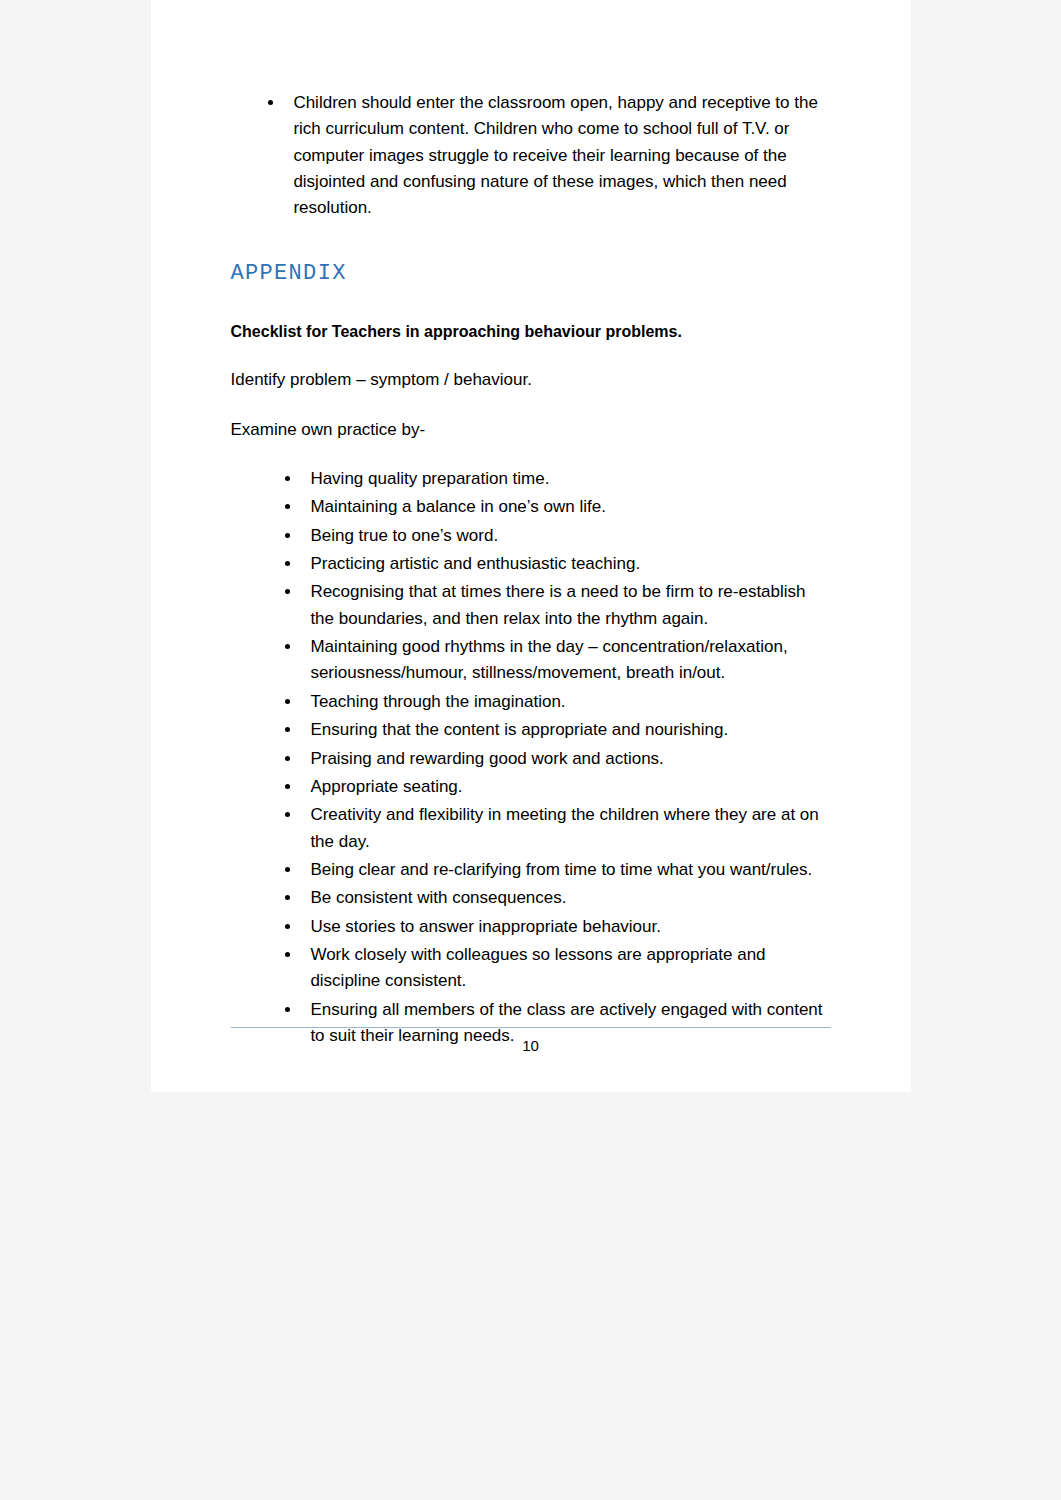Children should enter the classroom open, happy and receptive to the rich curriculum content. Children who come to school full of T.V. or computer images struggle to receive their learning because of the disjointed and confusing nature of these images, which then need resolution.
APPENDIX
Checklist for Teachers in approaching behaviour problems.
Identify problem – symptom / behaviour.
Examine own practice by-
Having quality preparation time.
Maintaining a balance in one’s own life.
Being true to one’s word.
Practicing artistic and enthusiastic teaching.
Recognising that at times there is a need to be firm to re-establish the boundaries, and then relax into the rhythm again.
Maintaining good rhythms in the day – concentration/relaxation, seriousness/humour, stillness/movement, breath in/out.
Teaching through the imagination.
Ensuring that the content is appropriate and nourishing.
Praising and rewarding good work and actions.
Appropriate seating.
Creativity and flexibility in meeting the children where they are at on the day.
Being clear and re-clarifying from time to time what you want/rules.
Be consistent with consequences.
Use stories to answer inappropriate behaviour.
Work closely with colleagues so lessons are appropriate and discipline consistent.
Ensuring all members of the class are actively engaged with content to suit their learning needs.
10